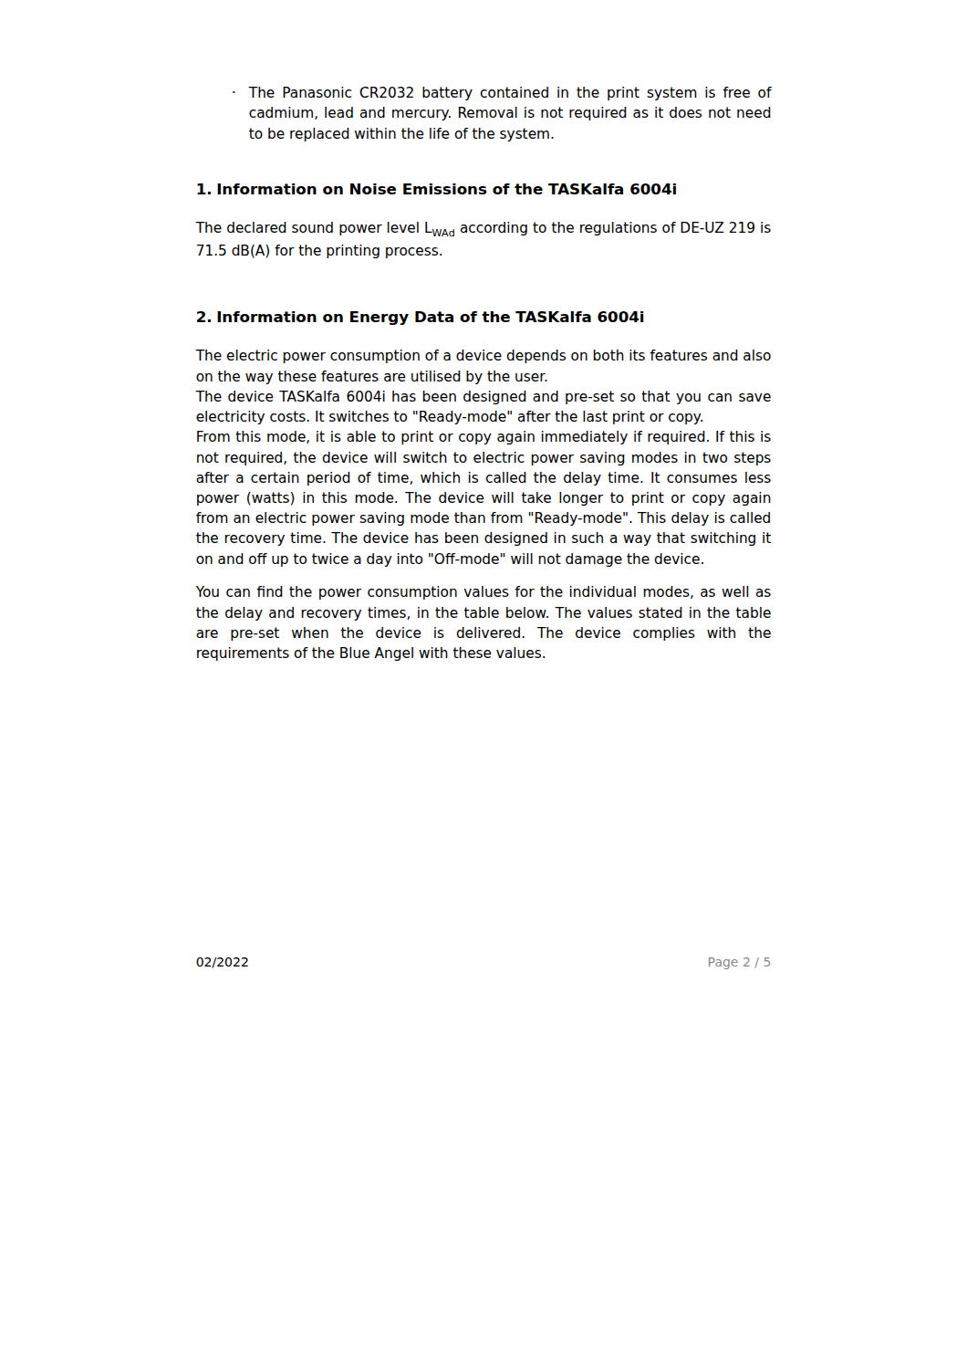The Panasonic CR2032 battery contained in the print system is free of cadmium, lead and mercury. Removal is not required as it does not need to be replaced within the life of the system.
1. Information on Noise Emissions of the TASKalfa 6004i
The declared sound power level LWAd according to the regulations of DE-UZ 219 is 71.5 dB(A) for the printing process.
2. Information on Energy Data of the TASKalfa 6004i
The electric power consumption of a device depends on both its features and also on the way these features are utilised by the user.
The device TASKalfa 6004i has been designed and pre-set so that you can save electricity costs. It switches to "Ready-mode" after the last print or copy.
From this mode, it is able to print or copy again immediately if required. If this is not required, the device will switch to electric power saving modes in two steps after a certain period of time, which is called the delay time. It consumes less power (watts) in this mode. The device will take longer to print or copy again from an electric power saving mode than from "Ready-mode". This delay is called the recovery time. The device has been designed in such a way that switching it on and off up to twice a day into "Off-mode" will not damage the device.
You can find the power consumption values for the individual modes, as well as the delay and recovery times, in the table below. The values stated in the table are pre-set when the device is delivered. The device complies with the requirements of the Blue Angel with these values.
02/2022
Page 2 / 5